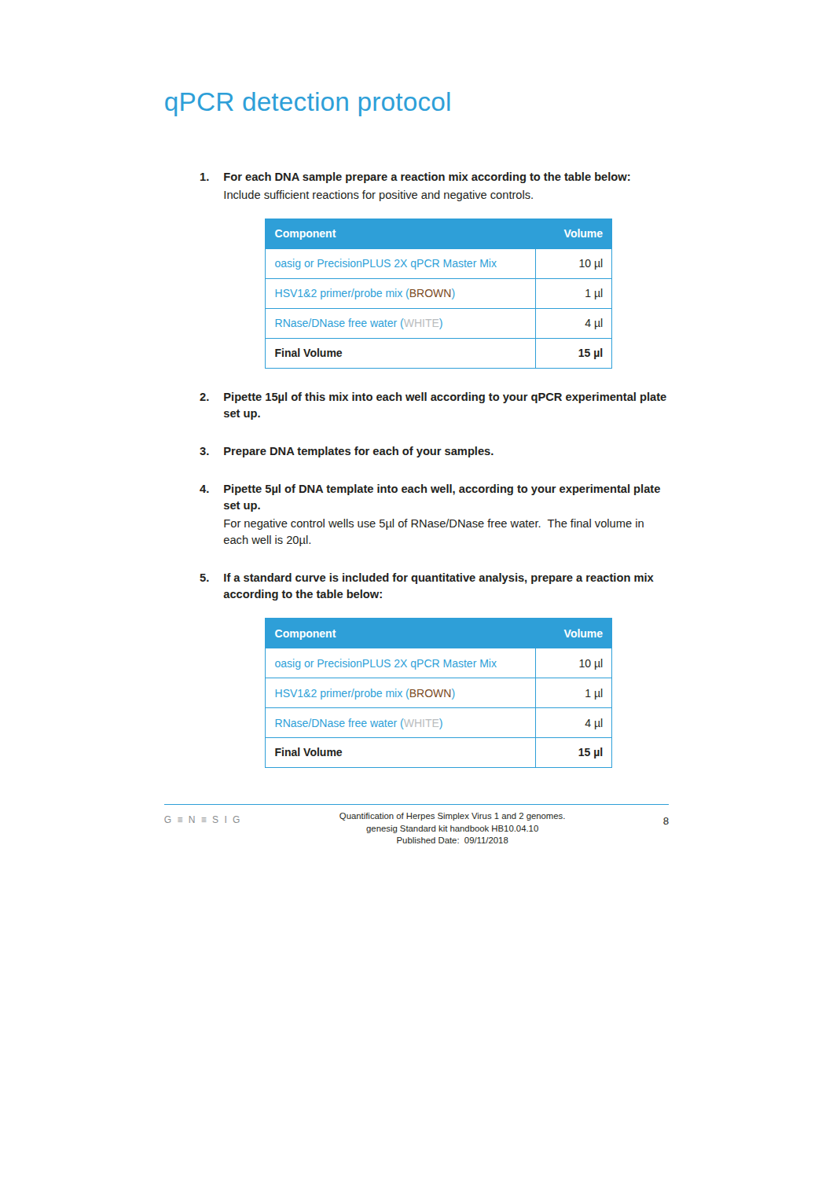qPCR detection protocol
For each DNA sample prepare a reaction mix according to the table below: Include sufficient reactions for positive and negative controls.
| Component | Volume |
| --- | --- |
| oasig or PrecisionPLUS 2X qPCR Master Mix | 10 µl |
| HSV1&2 primer/probe mix ( BROWN ) | 1 µl |
| RNase/DNase free water ( WHITE ) | 4 µl |
| Final Volume | 15 µl |
Pipette 15µl of this mix into each well according to your qPCR experimental plate set up.
Prepare DNA templates for each of your samples.
Pipette 5µl of DNA template into each well, according to your experimental plate set up. For negative control wells use 5µl of RNase/DNase free water. The final volume in each well is 20µl.
If a standard curve is included for quantitative analysis, prepare a reaction mix according to the table below:
| Component | Volume |
| --- | --- |
| oasig or PrecisionPLUS 2X qPCR Master Mix | 10 µl |
| HSV1&2 primer/probe mix ( BROWN ) | 1 µl |
| RNase/DNase free water ( WHITE ) | 4 µl |
| Final Volume | 15 µl |
G ≡ N ≡ S I G
Quantification of Herpes Simplex Virus 1 and 2 genomes.
genesig Standard kit handbook HB10.04.10
Published Date: 09/11/2018
8